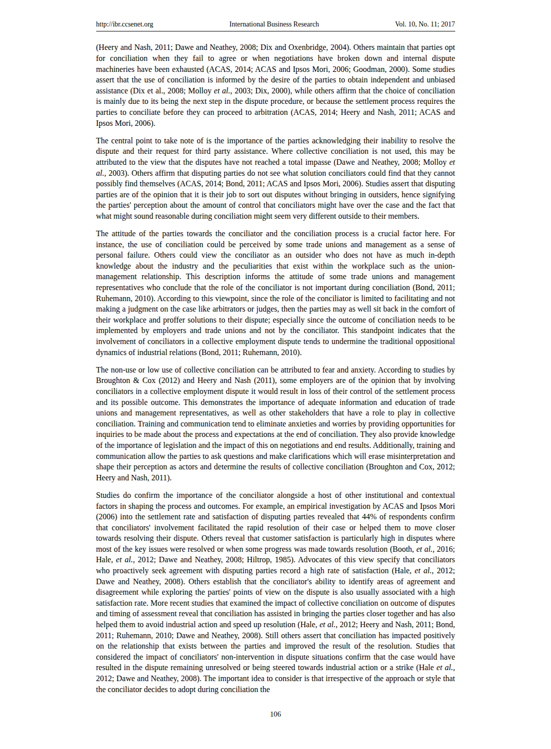http://ibr.ccsenet.org International Business Research Vol. 10, No. 11; 2017
(Heery and Nash, 2011; Dawe and Neathey, 2008; Dix and Oxenbridge, 2004). Others maintain that parties opt for conciliation when they fail to agree or when negotiations have broken down and internal dispute machineries have been exhausted (ACAS, 2014; ACAS and Ipsos Mori, 2006; Goodman, 2000). Some studies assert that the use of conciliation is informed by the desire of the parties to obtain independent and unbiased assistance (Dix et al., 2008; Molloy et al., 2003; Dix, 2000), while others affirm that the choice of conciliation is mainly due to its being the next step in the dispute procedure, or because the settlement process requires the parties to conciliate before they can proceed to arbitration (ACAS, 2014; Heery and Nash, 2011; ACAS and Ipsos Mori, 2006).
The central point to take note of is the importance of the parties acknowledging their inability to resolve the dispute and their request for third party assistance. Where collective conciliation is not used, this may be attributed to the view that the disputes have not reached a total impasse (Dawe and Neathey, 2008; Molloy et al., 2003). Others affirm that disputing parties do not see what solution conciliators could find that they cannot possibly find themselves (ACAS, 2014; Bond, 2011; ACAS and Ipsos Mori, 2006). Studies assert that disputing parties are of the opinion that it is their job to sort out disputes without bringing in outsiders, hence signifying the parties' perception about the amount of control that conciliators might have over the case and the fact that what might sound reasonable during conciliation might seem very different outside to their members.
The attitude of the parties towards the conciliator and the conciliation process is a crucial factor here. For instance, the use of conciliation could be perceived by some trade unions and management as a sense of personal failure. Others could view the conciliator as an outsider who does not have as much in-depth knowledge about the industry and the peculiarities that exist within the workplace such as the union-management relationship. This description informs the attitude of some trade unions and management representatives who conclude that the role of the conciliator is not important during conciliation (Bond, 2011; Ruhemann, 2010). According to this viewpoint, since the role of the conciliator is limited to facilitating and not making a judgment on the case like arbitrators or judges, then the parties may as well sit back in the comfort of their workplace and proffer solutions to their dispute; especially since the outcome of conciliation needs to be implemented by employers and trade unions and not by the conciliator. This standpoint indicates that the involvement of conciliators in a collective employment dispute tends to undermine the traditional oppositional dynamics of industrial relations (Bond, 2011; Ruhemann, 2010).
The non-use or low use of collective conciliation can be attributed to fear and anxiety. According to studies by Broughton & Cox (2012) and Heery and Nash (2011), some employers are of the opinion that by involving conciliators in a collective employment dispute it would result in loss of their control of the settlement process and its possible outcome. This demonstrates the importance of adequate information and education of trade unions and management representatives, as well as other stakeholders that have a role to play in collective conciliation. Training and communication tend to eliminate anxieties and worries by providing opportunities for inquiries to be made about the process and expectations at the end of conciliation. They also provide knowledge of the importance of legislation and the impact of this on negotiations and end results. Additionally, training and communication allow the parties to ask questions and make clarifications which will erase misinterpretation and shape their perception as actors and determine the results of collective conciliation (Broughton and Cox, 2012; Heery and Nash, 2011).
Studies do confirm the importance of the conciliator alongside a host of other institutional and contextual factors in shaping the process and outcomes. For example, an empirical investigation by ACAS and Ipsos Mori (2006) into the settlement rate and satisfaction of disputing parties revealed that 44% of respondents confirm that conciliators' involvement facilitated the rapid resolution of their case or helped them to move closer towards resolving their dispute. Others reveal that customer satisfaction is particularly high in disputes where most of the key issues were resolved or when some progress was made towards resolution (Booth, et al., 2016; Hale, et al., 2012; Dawe and Neathey, 2008; Hiltrop, 1985). Advocates of this view specify that conciliators who proactively seek agreement with disputing parties record a high rate of satisfaction (Hale, et al., 2012; Dawe and Neathey, 2008). Others establish that the conciliator's ability to identify areas of agreement and disagreement while exploring the parties' points of view on the dispute is also usually associated with a high satisfaction rate. More recent studies that examined the impact of collective conciliation on outcome of disputes and timing of assessment reveal that conciliation has assisted in bringing the parties closer together and has also helped them to avoid industrial action and speed up resolution (Hale, et al., 2012; Heery and Nash, 2011; Bond, 2011; Ruhemann, 2010; Dawe and Neathey, 2008). Still others assert that conciliation has impacted positively on the relationship that exists between the parties and improved the result of the resolution. Studies that considered the impact of conciliators' non-intervention in dispute situations confirm that the case would have resulted in the dispute remaining unresolved or being steered towards industrial action or a strike (Hale et al., 2012; Dawe and Neathey, 2008). The important idea to consider is that irrespective of the approach or style that the conciliator decides to adopt during conciliation the
106